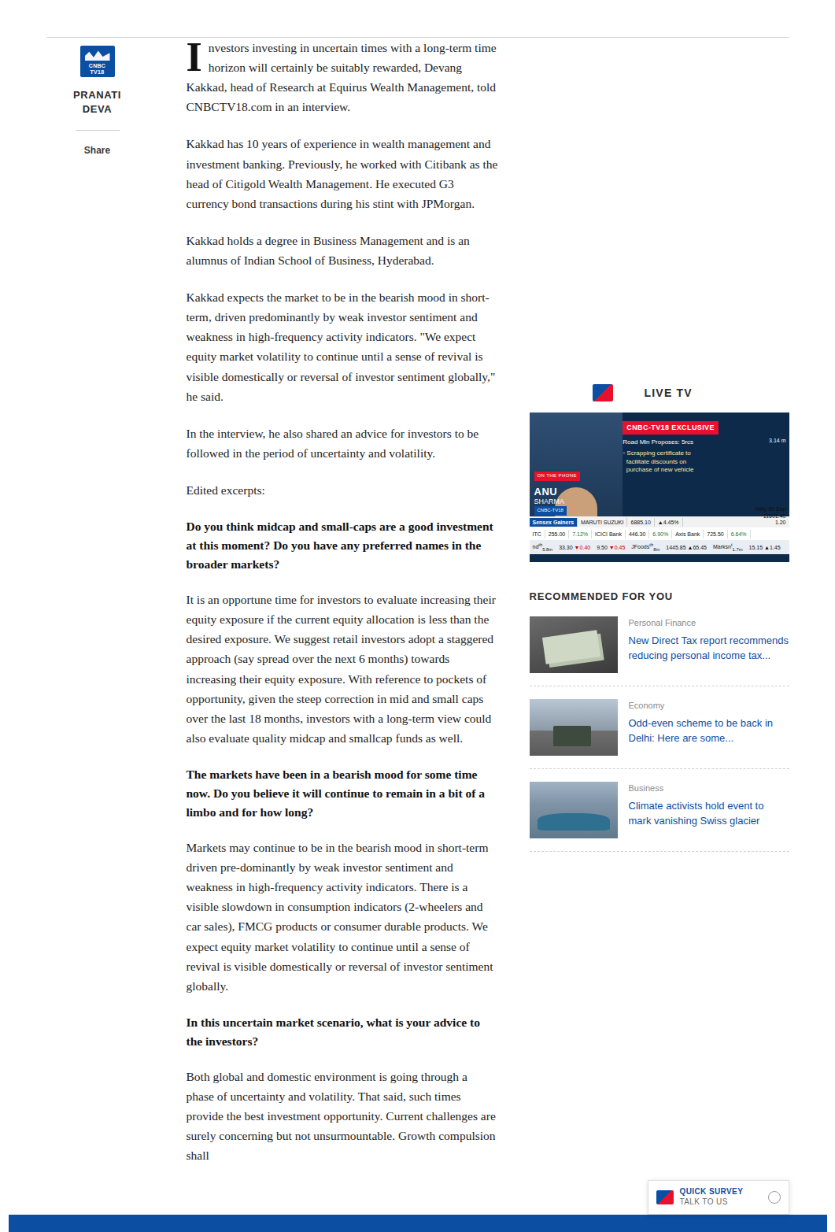PRANATI
DEVA
Share
Investors investing in uncertain times with a long-term time horizon will certainly be suitably rewarded, Devang Kakkad, head of Research at Equirus Wealth Management, told CNBCTV18.com in an interview.
Kakkad has 10 years of experience in wealth management and investment banking. Previously, he worked with Citibank as the head of Citigold Wealth Management. He executed G3 currency bond transactions during his stint with JPMorgan.
Kakkad holds a degree in Business Management and is an alumnus of Indian School of Business, Hyderabad.
Kakkad expects the market to be in the bearish mood in short-term, driven predominantly by weak investor sentiment and weakness in high-frequency activity indicators. "We expect equity market volatility to continue until a sense of revival is visible domestically or reversal of investor sentiment globally," he said.
In the interview, he also shared an advice for investors to be followed in the period of uncertainty and volatility.
Edited excerpts:
Do you think midcap and small-caps are a good investment at this moment? Do you have any preferred names in the broader markets?
It is an opportune time for investors to evaluate increasing their equity exposure if the current equity allocation is less than the desired exposure. We suggest retail investors adopt a staggered approach (say spread over the next 6 months) towards increasing their equity exposure. With reference to pockets of opportunity, given the steep correction in mid and small caps over the last 18 months, investors with a long-term view could also evaluate quality midcap and smallcap funds as well.
The markets have been in a bearish mood for some time now. Do you believe it will continue to remain in a bit of a limbo and for how long?
Markets may continue to be in the bearish mood in short-term driven pre-dominantly by weak investor sentiment and weakness in high-frequency activity indicators. There is a visible slowdown in consumption indicators (2-wheelers and car sales), FMCG products or consumer durable products. We expect equity market volatility to continue until a sense of revival is visible domestically or reversal of investor sentiment globally.
In this uncertain market scenario, what is your advice to the investors?
Both global and domestic environment is going through a phase of uncertainty and volatility. That said, such times provide the best investment opportunity. Current challenges are surely concerning but not unsurmountable. Growth compulsion shall
LIVE TV
ON THE PHONE
ANUSHARMA
CNBC-TV18
CNBC-TV18 EXCLUSIVE
Road Min Proposes: 5rcs
◦ Scrapping certificate to
facilitate discounts on
purchase of new vehicle
3.14 m
Sensex Gainers
MARUTI SUZUKI
6885.10
▲4.45%
ITC
255.00
7.12%
ICICI Bank
446.30
6.90%
Axis Bank
725.50
6.64%
Nifty 50 Sep
11601.40
1.20
ndth5.8m
33.30 ▼0.40
9.50 ▼0.45
JFoodsth8m
1445.85 ▲65.45
Marksnt1.7m
15.15 ▲1.45
RECOMMENDED FOR YOU
Personal Finance
New Direct Tax report recommends reducing personal income tax...
Economy
Odd-even scheme to be back in Delhi: Here are some...
Business
Climate activists hold event to mark vanishing Swiss glacier
QUICK SURVEY
TALK TO US